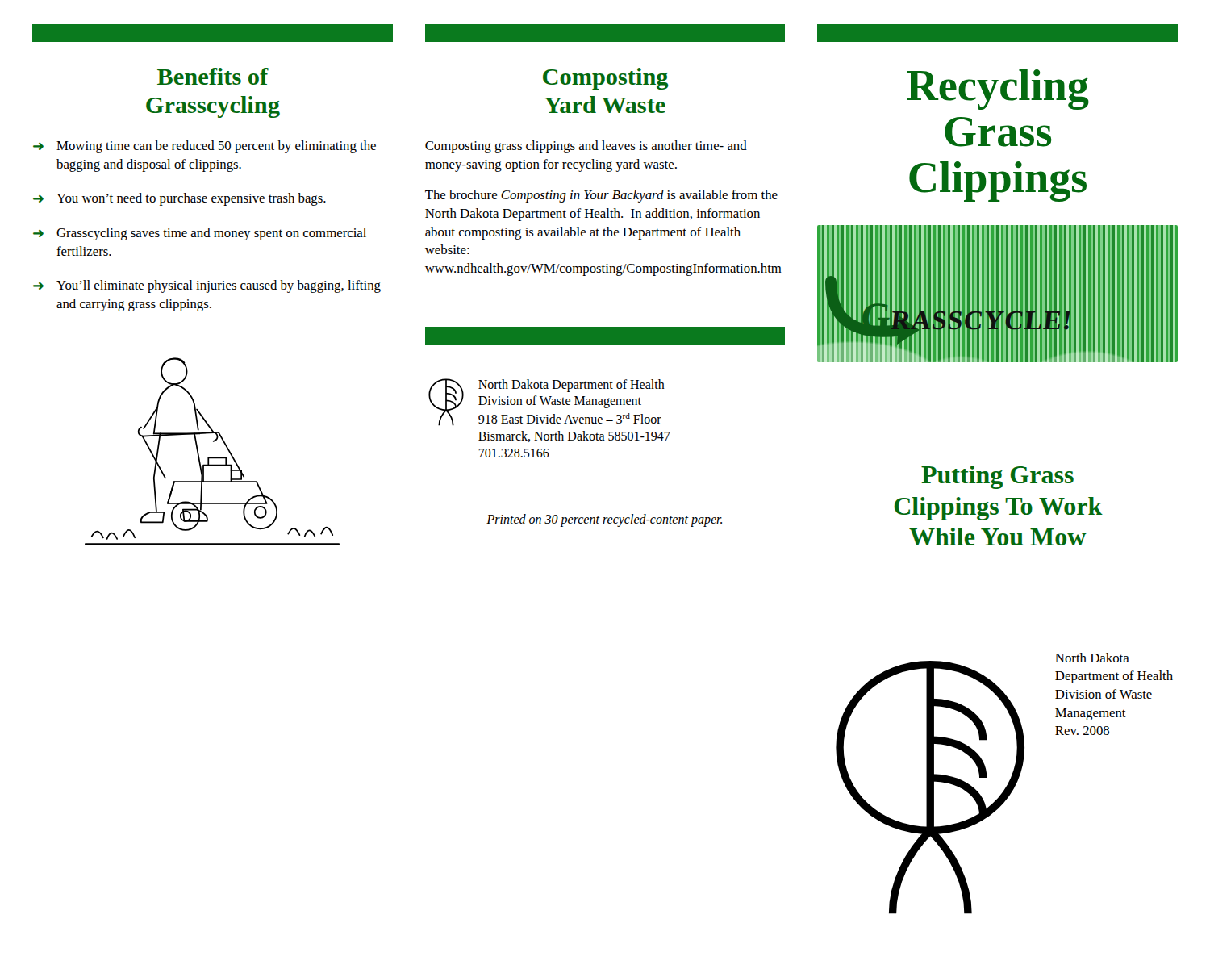Benefits of
Grasscycling
Mowing time can be reduced 50 percent by eliminating the bagging and disposal of clippings.
You won’t need to purchase expensive trash bags.
Grasscycling saves time and money spent on commercial fertilizers.
You’ll eliminate physical injuries caused by bagging, lifting and carrying grass clippings.
Composting
Yard Waste
Composting grass clippings and leaves is another time- and money-saving option for recycling yard waste.
The brochure Composting in Your Backyard is available from the North Dakota Department of Health. In addition, information about composting is available at the Department of Health website: www.ndhealth.gov/WM/composting/CompostingInformation.htm
North Dakota Department of Health
Division of Waste Management
918 East Divide Avenue – 3rd Floor
Bismarck, North Dakota 58501-1947
701.328.5166
Printed on 30 percent recycled-content paper.
Recycling
Grass
Clippings
GRASSCYCLE!
Putting Grass
Clippings To Work
While You Mow
North Dakota Department of Health
Division of Waste Management
Rev. 2008